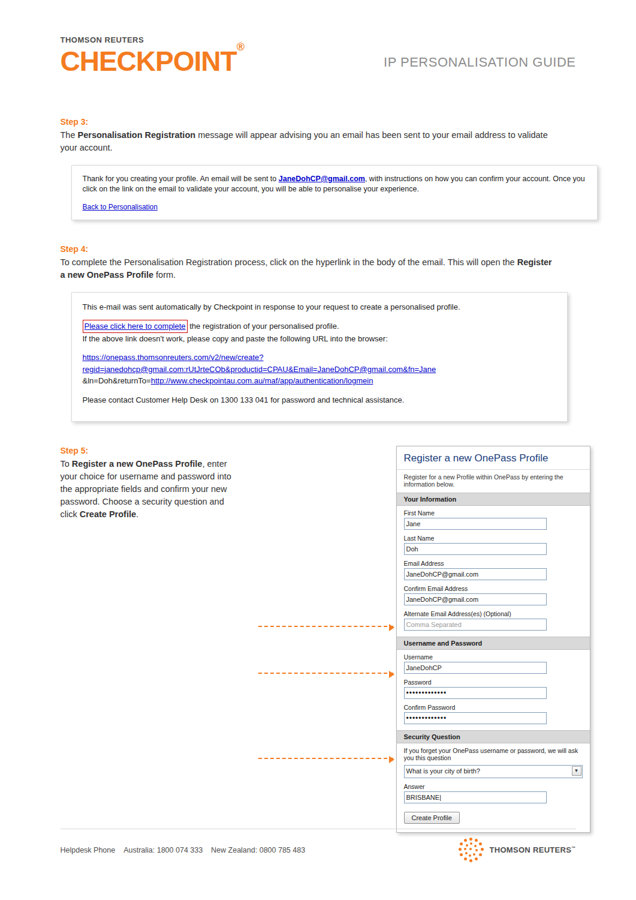THOMSON REUTERS
CHECKPOINT®
IP PERSONALISATION GUIDE
Step 3:
The Personalisation Registration message will appear advising you an email has been sent to your email address to validate your account.
Thank for you creating your profile. An email will be sent to JaneDohCP@gmail.com, with instructions on how you can confirm your account. Once you click on the link on the email to validate your account, you will be able to personalise your experience.
Back to Personalisation
Step 4:
To complete the Personalisation Registration process, click on the hyperlink in the body of the email. This will open the Register a new OnePass Profile form.
This e-mail was sent automatically by Checkpoint in response to your request to create a personalised profile.
Please click here to complete the registration of your personalised profile.
If the above link doesn't work, please copy and paste the following URL into the browser:
https://onepass.thomsonreuters.com/v2/new/create?
regid=janedohcp@gmail.com:rUtJrteCOb&productid=CPAU&Email=JaneDohCP@gmail.com&fn=Jane
&ln=Doh&returnTo=http://www.checkpointau.com.au/maf/app/authentication/logmein
Please contact Customer Help Desk on 1300 133 041 for password and technical assistance.
Step 5:
To Register a new OnePass Profile, enter your choice for username and password into the appropriate fields and confirm your new password. Choose a security question and click Create Profile.
Register a new OnePass Profile
Register for a new Profile within OnePass by entering the information below.
Your Information
First Name
Jane
Last Name
Doh
Email Address
JaneDohCP@gmail.com
Confirm Email Address
JaneDohCP@gmail.com
Alternate Email Address(es) (Optional)
Comma Separated
Username and Password
Username
JaneDohCP
Password
•••••••••••••
Confirm Password
•••••••••••••
Security Question
If you forget your OnePass username or password, we will ask you this question
What is your city of birth?▼
Answer
BRISBANE|
Create Profile
Helpdesk Phone Australia: 1800 074 333 New Zealand: 0800 785 483
THOMSON REUTERS™